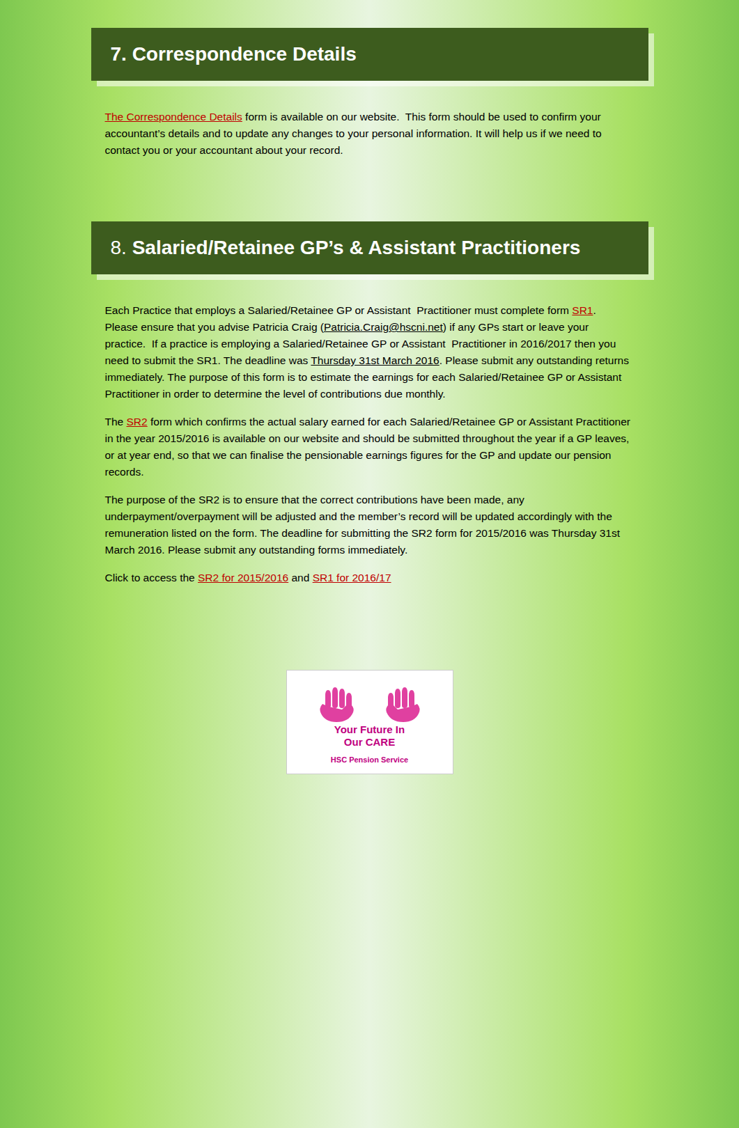7. Correspondence Details
The Correspondence Details form is available on our website. This form should be used to confirm your accountant’s details and to update any changes to your personal information. It will help us if we need to contact you or your accountant about your record.
8. Salaried/Retainee GP’s & Assistant Practitioners
Each Practice that employs a Salaried/Retainee GP or Assistant Practitioner must complete form SR1. Please ensure that you advise Patricia Craig (Patricia.Craig@hscni.net) if any GPs start or leave your practice. If a practice is employing a Salaried/Retainee GP or Assistant Practitioner in 2016/2017 then you need to submit the SR1. The deadline was Thursday 31st March 2016. Please submit any outstanding returns immediately. The purpose of this form is to estimate the earnings for each Salaried/Retainee GP or Assistant Practitioner in order to determine the level of contributions due monthly.
The SR2 form which confirms the actual salary earned for each Salaried/Retainee GP or Assistant Practitioner in the year 2015/2016 is available on our website and should be submitted throughout the year if a GP leaves, or at year end, so that we can finalise the pensionable earnings figures for the GP and update our pension records.
The purpose of the SR2 is to ensure that the correct contributions have been made, any underpayment/overpayment will be adjusted and the member’s record will be updated accordingly with the remuneration listed on the form. The deadline for submitting the SR2 form for 2015/2016 was Thursday 31st March 2016. Please submit any outstanding forms immediately.
Click to access the SR2 for 2015/2016 and SR1 for 2016/17
Your Future In
Our CARE
HSC Pension Service
6